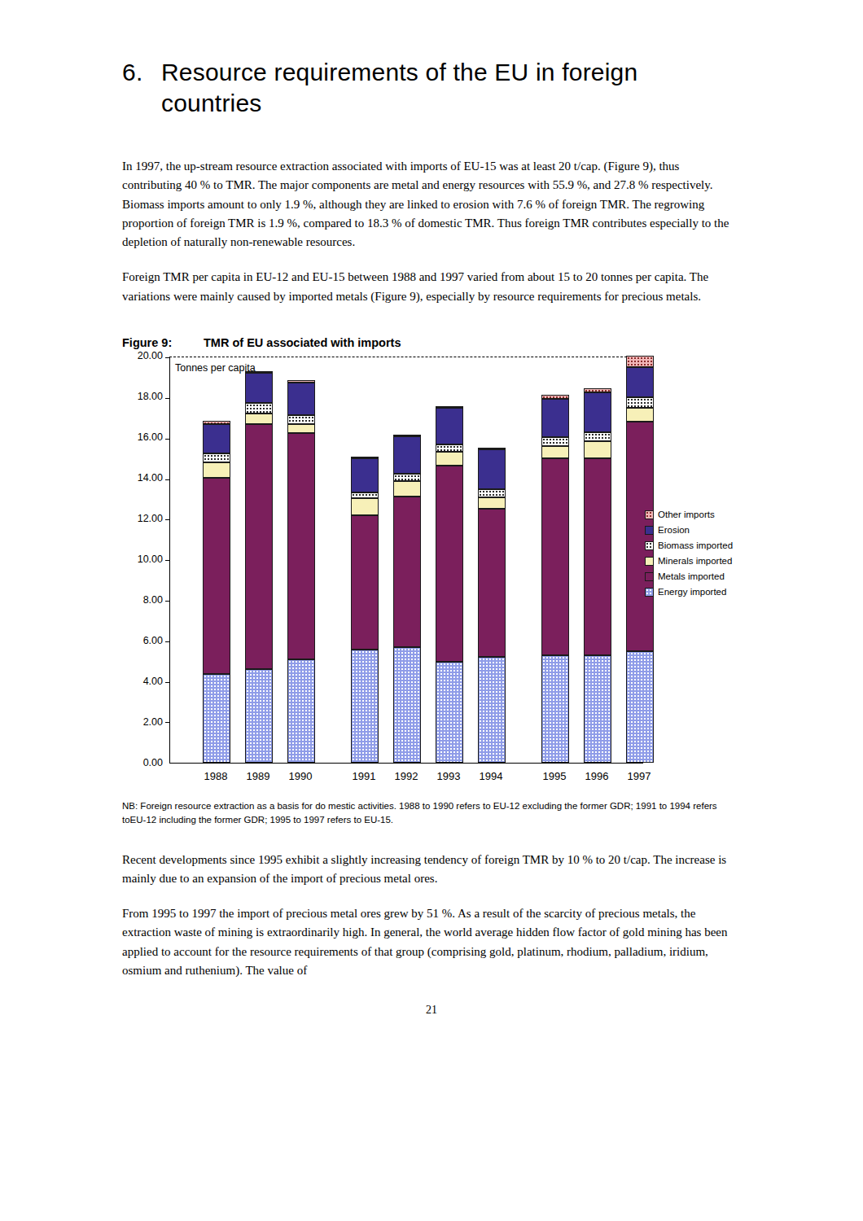6. Resource requirements of the EU in foreign countries
In 1997, the up-stream resource extraction associated with imports of EU-15 was at least 20 t/cap. (Figure 9), thus contributing 40 % to TMR. The major components are metal and energy resources with 55.9 %, and 27.8 % respectively. Biomass imports amount to only 1.9 %, although they are linked to erosion with 7.6 % of foreign TMR. The regrowing proportion of foreign TMR is 1.9 %, compared to 18.3 % of domestic TMR. Thus foreign TMR contributes especially to the depletion of naturally non-renewable resources.
Foreign TMR per capita in EU-12 and EU-15 between 1988 and 1997 varied from about 15 to 20 tonnes per capita. The variations were mainly caused by imported metals (Figure 9), especially by resource requirements for precious metals.
Figure 9: TMR of EU associated with imports
20.00 18.00 16.00 14.00 12.00 10.00 8.00 6.00 4.00 2.00 0.00
Tonnes per capita
1988 1989 1990 1991 1992 1993 1994 1995 1996 1997
Other imports
Erosion
Biomass imported
Minerals imported
Metals imported
Energy imported
NB: Foreign resource extraction as a basis for do mestic activities. 1988 to 1990 refers to EU-12 excluding the former GDR; 1991 to 1994 refers toEU-12 including the former GDR; 1995 to 1997 refers to EU-15.
Recent developments since 1995 exhibit a slightly increasing tendency of foreign TMR by 10 % to 20 t/cap. The increase is mainly due to an expansion of the import of precious metal ores.
From 1995 to 1997 the import of precious metal ores grew by 51 %. As a result of the scarcity of precious metals, the extraction waste of mining is extraordinarily high. In general, the world average hidden flow factor of gold mining has been applied to account for the resource requirements of that group (comprising gold, platinum, rhodium, palladium, iridium, osmium and ruthenium). The value of
21